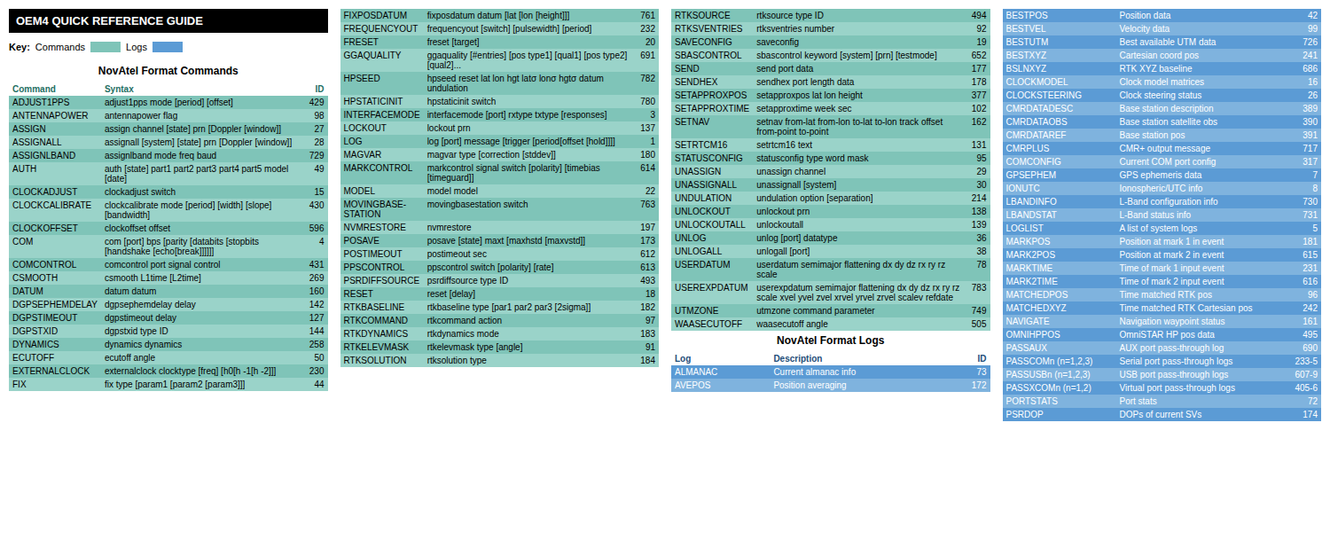OEM4 QUICK REFERENCE GUIDE
Key: Commands Logs
NovAtel Format Commands
| Command | Syntax | ID |
| --- | --- | --- |
| ADJUST1PPS | adjust1pps mode [period] [offset] | 429 |
| ANTENNAPOWER | antennapower flag | 98 |
| ASSIGN | assign channel [state] prn [Doppler [window]] | 27 |
| ASSIGNALL | assignall [system] [state] prn [Doppler [window]] | 28 |
| ASSIGNLBAND | assignlband mode freq baud | 729 |
| AUTH | auth [state] part1 part2 part3 part4 part5 model [date] | 49 |
| CLOCKADJUST | clockadjust switch | 15 |
| CLOCKCALIBRATE | clockcalibrate mode [period] [width] [slope] [bandwidth] | 430 |
| CLOCKOFFSET | clockoffset offset | 596 |
| COM | com [port] bps [parity [databits [stopbits [handshake [echo[break]]]]]] | 4 |
| COMCONTROL | comcontrol port signal control | 431 |
| CSMOOTH | csmooth L1time [L2time] | 269 |
| DATUM | datum datum | 160 |
| DGPSEPHEMDELAY | dgpsephemdelay delay | 142 |
| DGPSTIMEOUT | dgpstimeout delay | 127 |
| DGPSTXID | dgpstxid type ID | 144 |
| DYNAMICS | dynamics dynamics | 258 |
| ECUTOFF | ecutoff angle | 50 |
| EXTERNALCLOCK | externalclock clocktype [freq] [h0[h -1[h -2]]] | 230 |
| FIX | fix type [param1 [param2 [param3]]] | 44 |
| FIXPOSDATUM | fixposdatum datum [lat [lon [height]]] | 761 |
| FREQUENCYOUT | frequencyout [switch] [pulsewidth] [period] | 232 |
| FRESET | freset [target] | 20 |
| GGAQUALITY | ggaquality [#entries] [pos type1] [qual1] [pos type2] [qual2]... | 691 |
| HPSEED | hpseed reset lat lon hgt latσ lonσ hgtσ datum undulation | 782 |
| HPSTATICINIT | hpstaticinit switch | 780 |
| INTERFACEMODE | interfacemode [port] rxtype txtype [responses] | 3 |
| LOCKOUT | lockout prn | 137 |
| LOG | log [port] message [trigger [period[offset [hold]]]] | 1 |
| MAGVAR | magvar type [correction [stddev]] | 180 |
| MARKCONTROL | markcontrol signal switch [polarity] [timebias [timeguard]] | 614 |
| MODEL | model model | 22 |
| MOVINGBASE- STATION | movingbasestation switch | 763 |
| NVMRESTORE | nvmrestore | 197 |
| POSAVE | posave [state] maxt [maxhstd [maxvstd]] | 173 |
| POSTIMEOUT | postimeout sec | 612 |
| PPSCONTROL | ppscontrol switch [polarity] [rate] | 613 |
| PSRDIFFSOURCE | psrdiffsource type ID | 493 |
| RESET | reset [delay] | 18 |
| RTKBASELINE | rtkbaseline type [par1 par2 par3 [2sigma]] | 182 |
| RTKCOMMAND | rtkcommand action | 97 |
| RTKDYNAMICS | rtkdynamics mode | 183 |
| RTKELEVMASK | rtkelevmask type [angle] | 91 |
| RTKSOLUTION | rtksolution type | 184 |
| RTKSOURCE | rtksource type ID | 494 |
| RTKSVENTRIES | rtksventries number | 92 |
| SAVECONFIG | saveconfig | 19 |
| SBASCONTROL | sbascontrol keyword [system] [prn] [testmode] | 652 |
| SEND | send port data | 177 |
| SENDHEX | sendhex port length data | 178 |
| SETAPPROXPOS | setapproxpos lat lon height | 377 |
| SETAPPROXTIME | setapproxtime week sec | 102 |
| SETNAV | setnav from-lat from-lon to-lat to-lon track offset from-point to-point | 162 |
| SETRTCM16 | setrtcm16 text | 131 |
| STATUSCONFIG | statusconfig type word mask | 95 |
| UNASSIGN | unassign channel | 29 |
| UNASSIGNALL | unassignall [system] | 30 |
| UNDULATION | undulation option [separation] | 214 |
| UNLOCKOUT | unlockout prn | 138 |
| UNLOCKOUTALL | unlockoutall | 139 |
| UNLOG | unlog [port] datatype | 36 |
| UNLOGALL | unlogall [port] | 38 |
| USERDATUM | userdatum semimajor flattening dx dy dz rx ry rz scale | 78 |
| USEREXPDATUM | userexpdatum semimajor flattening dx dy dz rx ry rz scale xvel yvel zvel xrvel yrvel zrvel scalev refdate | 783 |
| UTMZONE | utmzone command parameter | 749 |
| WAASECUTOFF | waasecutoff angle | 505 |
NovAtel Format Logs
| Log | Description | ID |
| --- | --- | --- |
| ALMANAC | Current almanac info | 73 |
| AVEPOS | Position averaging | 172 |
| BESTPOS | Position data | 42 |
| BESTVEL | Velocity data | 99 |
| BESTUTM | Best available UTM data | 726 |
| BESTXYZ | Cartesian coord pos | 241 |
| BSLNXYZ | RTK XYZ baseline | 686 |
| CLOCKMODEL | Clock model matrices | 16 |
| CLOCKSTEERING | Clock steering status | 26 |
| CMRDATADESC | Base station description | 389 |
| CMRDATAOBS | Base station satellite obs | 390 |
| CMRDATAREF | Base station pos | 391 |
| CMRPLUS | CMR+ output message | 717 |
| COMCONFIG | Current COM port config | 317 |
| GPSEPHEM | GPS ephemeris data | 7 |
| IONUTC | Ionospheric/UTC info | 8 |
| LBANDINFO | L-Band configuration info | 730 |
| LBANDSTAT | L-Band status info | 731 |
| LOGLIST | A list of system logs | 5 |
| MARKPOS | Position at mark 1 in event | 181 |
| MARK2POS | Position at mark 2 in event | 615 |
| MARKTIME | Time of mark 1 input event | 231 |
| MARK2TIME | Time of mark 2 input event | 616 |
| MATCHEDPOS | Time matched RTK pos | 96 |
| MATCHEDXYZ | Time matched RTK Cartesian pos | 242 |
| NAVIGATE | Navigation waypoint status | 161 |
| OMNIHPPOS | OmniSTAR HP pos data | 495 |
| PASSAUX | AUX port pass-through log | 690 |
| PASSCOMn (n=1,2,3) | Serial port pass-through logs | 233-5 |
| PASSUSBn (n=1,2,3) | USB port pass-through logs | 607-9 |
| PASSXCOMn (n=1,2) | Virtual port pass-through logs | 405-6 |
| PORTSTATS | Port stats | 72 |
| PSRDOP | DOPs of current SVs | 174 |